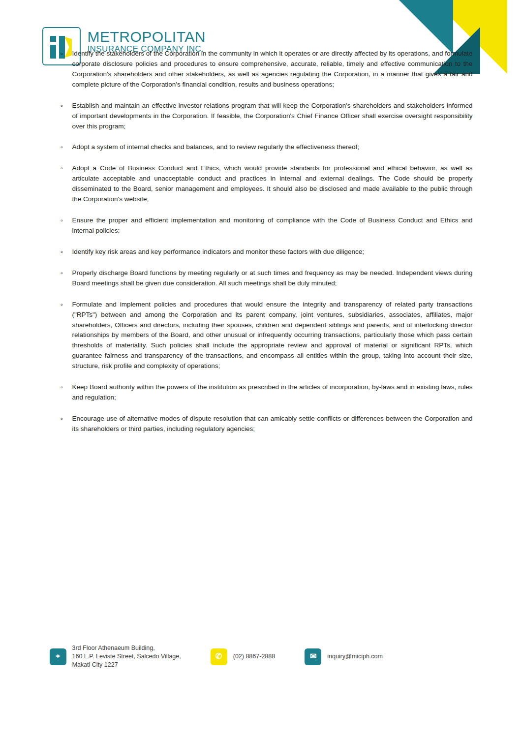METROPOLITAN
INSURANCE COMPANY INC.
Identify the stakeholders of the Corporation in the community in which it operates or are directly affected by its operations, and formulate corporate disclosure policies and procedures to ensure comprehensive, accurate, reliable, timely and effective communication to the Corporation's shareholders and other stakeholders, as well as agencies regulating the Corporation, in a manner that gives a fair and complete picture of the Corporation's financial condition, results and business operations;
Establish and maintain an effective investor relations program that will keep the Corporation's shareholders and stakeholders informed of important developments in the Corporation. If feasible, the Corporation's Chief Finance Officer shall exercise oversight responsibility over this program;
Adopt a system of internal checks and balances, and to review regularly the effectiveness thereof;
Adopt a Code of Business Conduct and Ethics, which would provide standards for professional and ethical behavior, as well as articulate acceptable and unacceptable conduct and practices in internal and external dealings. The Code should be properly disseminated to the Board, senior management and employees. It should also be disclosed and made available to the public through the Corporation's website;
Ensure the proper and efficient implementation and monitoring of compliance with the Code of Business Conduct and Ethics and internal policies;
Identify key risk areas and key performance indicators and monitor these factors with due diligence;
Properly discharge Board functions by meeting regularly or at such times and frequency as may be needed. Independent views during Board meetings shall be given due consideration. All such meetings shall be duly minuted;
Formulate and implement policies and procedures that would ensure the integrity and transparency of related party transactions ("RPTs") between and among the Corporation and its parent company, joint ventures, subsidiaries, associates, affiliates, major shareholders, Officers and directors, including their spouses, children and dependent siblings and parents, and of interlocking director relationships by members of the Board, and other unusual or infrequently occurring transactions, particularly those which pass certain thresholds of materiality. Such policies shall include the appropriate review and approval of material or significant RPTs, which guarantee fairness and transparency of the transactions, and encompass all entities within the group, taking into account their size, structure, risk profile and complexity of operations;
Keep Board authority within the powers of the institution as prescribed in the articles of incorporation, by-laws and in existing laws, rules and regulation;
Encourage use of alternative modes of dispute resolution that can amicably settle conflicts or differences between the Corporation and its shareholders or third parties, including regulatory agencies;
⌖
3rd Floor Athenaeum Building, 160 L.P. Leviste Street, Salcedo Village, Makati City 1227
✆
(02) 8867-2888
✉
inquiry@miciph.com